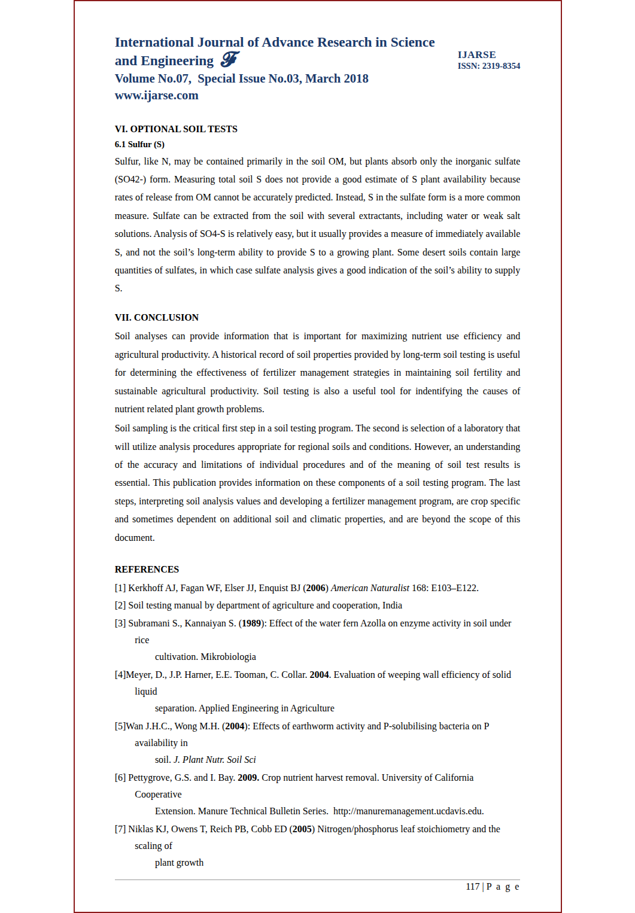International Journal of Advance Research in Science and Engineering 𝓕
Volume No.07, Special Issue No.03, March 2018
www.ijarse.com
IJARSE
ISSN: 2319-8354
VI. OPTIONAL SOIL TESTS
6.1 Sulfur (S)
Sulfur, like N, may be contained primarily in the soil OM, but plants absorb only the inorganic sulfate (SO42-) form. Measuring total soil S does not provide a good estimate of S plant availability because rates of release from OM cannot be accurately predicted. Instead, S in the sulfate form is a more common measure. Sulfate can be extracted from the soil with several extractants, including water or weak salt solutions. Analysis of SO4-S is relatively easy, but it usually provides a measure of immediately available S, and not the soil’s long-term ability to provide S to a growing plant. Some desert soils contain large quantities of sulfates, in which case sulfate analysis gives a good indication of the soil’s ability to supply S.
VII. CONCLUSION
Soil analyses can provide information that is important for maximizing nutrient use efficiency and agricultural productivity. A historical record of soil properties provided by long-term soil testing is useful for determining the effectiveness of fertilizer management strategies in maintaining soil fertility and sustainable agricultural productivity. Soil testing is also a useful tool for indentifying the causes of nutrient related plant growth problems.
Soil sampling is the critical first step in a soil testing program. The second is selection of a laboratory that will utilize analysis procedures appropriate for regional soils and conditions. However, an understanding of the accuracy and limitations of individual procedures and of the meaning of soil test results is essential. This publication provides information on these components of a soil testing program. The last steps, interpreting soil analysis values and developing a fertilizer management program, are crop specific and sometimes dependent on additional soil and climatic properties, and are beyond the scope of this document.
REFERENCES
[1] Kerkhoff AJ, Fagan WF, Elser JJ, Enquist BJ (2006) American Naturalist 168: E103–E122.
[2] Soil testing manual by department of agriculture and cooperation, India
[3] Subramani S., Kannaiyan S. (1989): Effect of the water fern Azolla on enzyme activity in soil under ricecultivation. Mikrobiologia
[4]Meyer, D., J.P. Harner, E.E. Tooman, C. Collar. 2004. Evaluation of weeping wall efficiency of solid liquidseparation. Applied Engineering in Agriculture
[5]Wan J.H.C., Wong M.H. (2004): Effects of earthworm activity and P-solubilising bacteria on P availability insoil. J. Plant Nutr. Soil Sci
[6] Pettygrove, G.S. and I. Bay. 2009. Crop nutrient harvest removal. University of California CooperativeExtension. Manure Technical Bulletin Series. http://manuremanagement.ucdavis.edu.
[7] Niklas KJ, Owens T, Reich PB, Cobb ED (2005) Nitrogen/phosphorus leaf stoichiometry and the scaling ofplant growth
117 | P a g e